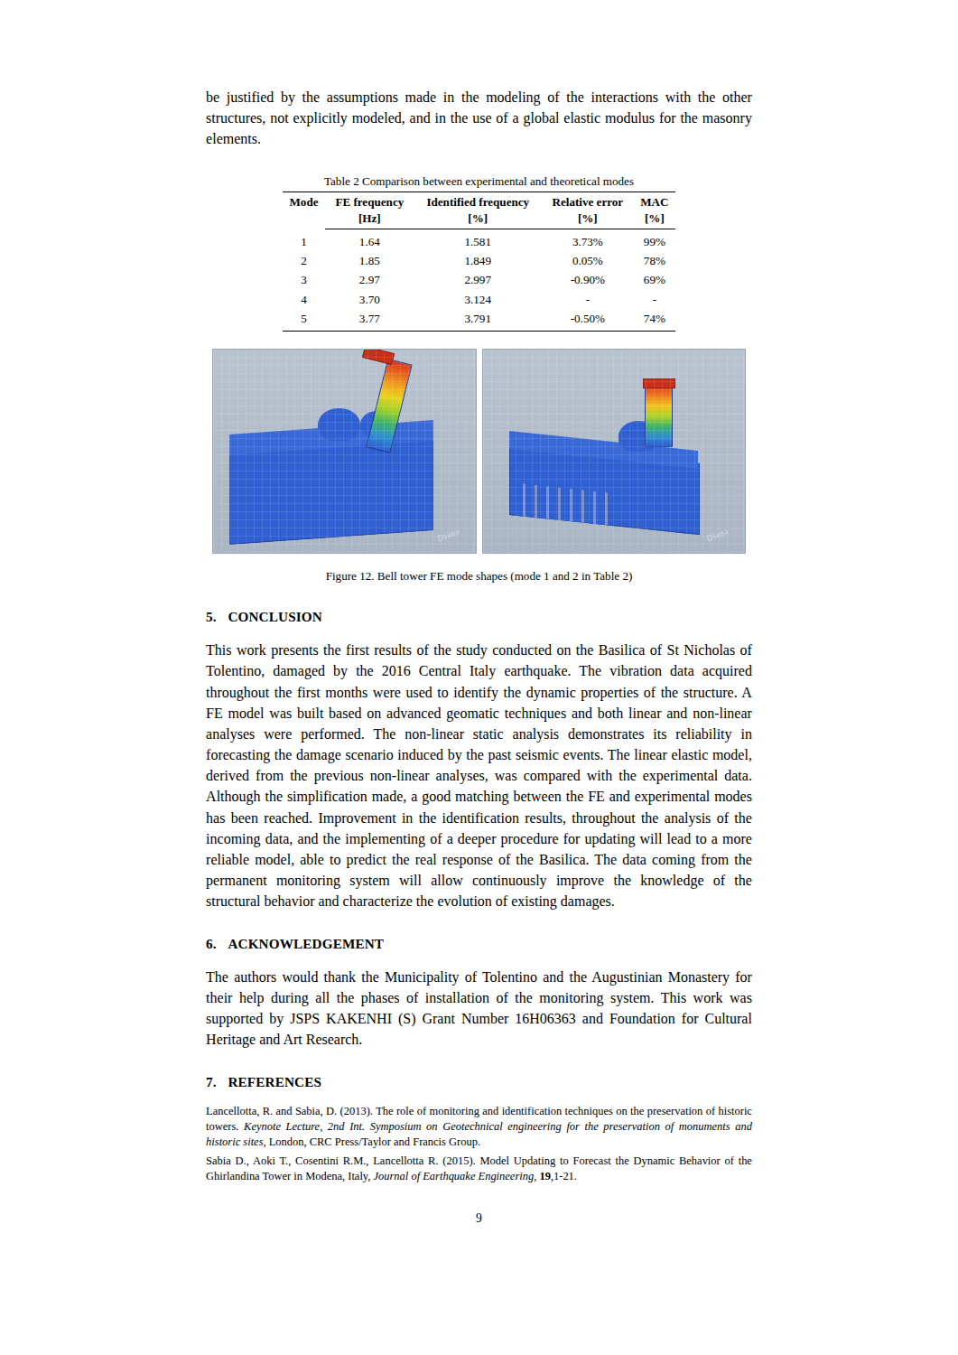be justified by the assumptions made in the modeling of the interactions with the other structures, not explicitly modeled, and in the use of a global elastic modulus for the masonry elements.
Table 2 Comparison between experimental and theoretical modes
| Mode | FE frequency | Identified frequency | Relative error | MAC |
| --- | --- | --- | --- | --- |
| [Hz] | [%] | [%] | [%] |
| 1 | 1.64 | 1.581 | 3.73% | 99% |
| 2 | 1.85 | 1.849 | 0.05% | 78% |
| 3 | 2.97 | 2.997 | -0.90% | 69% |
| 4 | 3.70 | 3.124 | - | - |
| 5 | 3.77 | 3.791 | -0.50% | 74% |
Diana
Diana
Figure 12. Bell tower FE mode shapes (mode 1 and 2 in Table 2)
5. Conclusion
This work presents the first results of the study conducted on the Basilica of St Nicholas of Tolentino, damaged by the 2016 Central Italy earthquake. The vibration data acquired throughout the first months were used to identify the dynamic properties of the structure. A FE model was built based on advanced geomatic techniques and both linear and non-linear analyses were performed. The non-linear static analysis demonstrates its reliability in forecasting the damage scenario induced by the past seismic events. The linear elastic model, derived from the previous non-linear analyses, was compared with the experimental data. Although the simplification made, a good matching between the FE and experimental modes has been reached. Improvement in the identification results, throughout the analysis of the incoming data, and the implementing of a deeper procedure for updating will lead to a more reliable model, able to predict the real response of the Basilica. The data coming from the permanent monitoring system will allow continuously improve the knowledge of the structural behavior and characterize the evolution of existing damages.
6. Acknowledgement
The authors would thank the Municipality of Tolentino and the Augustinian Monastery for their help during all the phases of installation of the monitoring system. This work was supported by JSPS KAKENHI (S) Grant Number 16H06363 and Foundation for Cultural Heritage and Art Research.
7. References
Lancellotta, R. and Sabia, D. (2013). The role of monitoring and identification techniques on the preservation of historic towers. Keynote Lecture, 2nd Int. Symposium on Geotechnical engineering for the preservation of monuments and historic sites, London, CRC Press/Taylor and Francis Group.
Sabia D., Aoki T., Cosentini R.M., Lancellotta R. (2015). Model Updating to Forecast the Dynamic Behavior of the Ghirlandina Tower in Modena, Italy, Journal of Earthquake Engineering, 19,1-21.
9